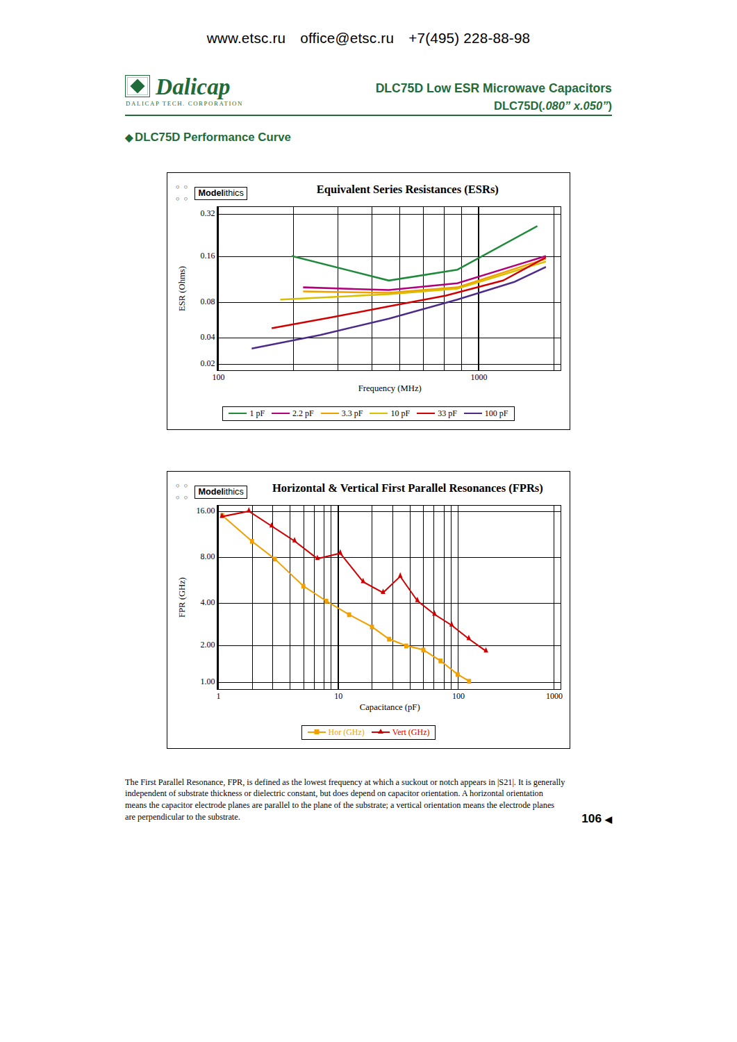www.etsc.ru office@etsc.ru +7(495) 228-88-98
Dalicap
DALICAP TECH. CORPORATION
DLC75D Low ESR Microwave Capacitors
DLC75D(.080” x.050”)
◆DLC75D Performance Curve
○○○○
Modelithics
Equivalent Series Resistances (ESRs)
ESR (Ohms)
0.32 0.16 0.08 0.04 0.02
100 1000 Frequency (MHz)
1 pF 2.2 pF 3.3 pF 10 pF 33 pF 100 pF
○○○○
Modelithics
Horizontal & Vertical First Parallel Resonances (FPRs)
FPR (GHz)
16.00 8.00 4.00 2.00 1.00
1 10 100 1000 Capacitance (pF)
Hor (GHz) Vert (GHz)
The First Parallel Resonance, FPR, is defined as the lowest frequency at which a suckout or notch appears in |S21|. It is generally independent of substrate thickness or dielectric constant, but does depend on capacitor orientation. A horizontal orientation means the capacitor electrode planes are parallel to the plane of the substrate; a vertical orientation means the electrode planes are perpendicular to the substrate.
106 ◀